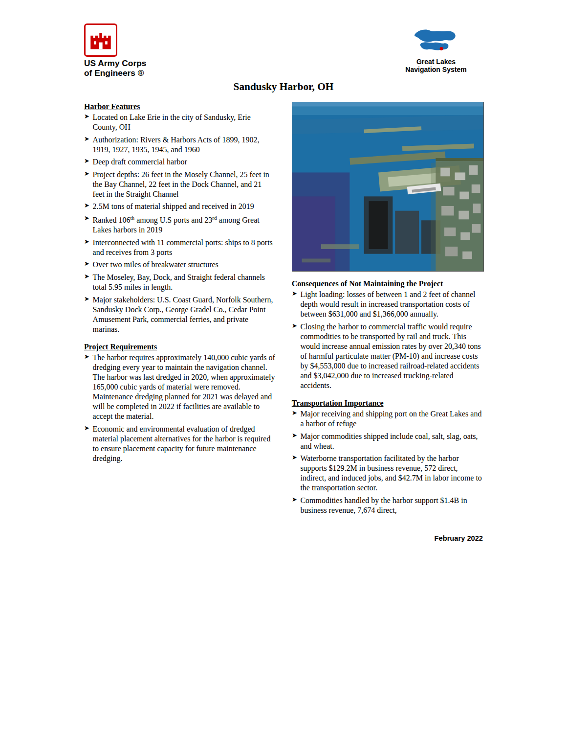US Army Corps
of Engineers ®
Great Lakes
Navigation System
Sandusky Harbor, OH
Harbor Features
Located on Lake Erie in the city of Sandusky, Erie County, OH
Authorization: Rivers & Harbors Acts of 1899, 1902, 1919, 1927, 1935, 1945, and 1960
Deep draft commercial harbor
Project depths: 26 feet in the Mosely Channel, 25 feet in the Bay Channel, 22 feet in the Dock Channel, and 21 feet in the Straight Channel
2.5M tons of material shipped and received in 2019
Ranked 106th among U.S ports and 23rd among Great Lakes harbors in 2019
Interconnected with 11 commercial ports: ships to 8 ports and receives from 3 ports
Over two miles of breakwater structures
The Moseley, Bay, Dock, and Straight federal channels total 5.95 miles in length.
Major stakeholders: U.S. Coast Guard, Norfolk Southern, Sandusky Dock Corp., George Gradel Co., Cedar Point Amusement Park, commercial ferries, and private marinas.
Project Requirements
The harbor requires approximately 140,000 cubic yards of dredging every year to maintain the navigation channel. The harbor was last dredged in 2020, when approximately 165,000 cubic yards of material were removed. Maintenance dredging planned for 2021 was delayed and will be completed in 2022 if facilities are available to accept the material.
Economic and environmental evaluation of dredged material placement alternatives for the harbor is required to ensure placement capacity for future maintenance dredging.
Consequences of Not Maintaining the Project
Light loading: losses of between 1 and 2 feet of channel depth would result in increased transportation costs of between $631,000 and $1,366,000 annually.
Closing the harbor to commercial traffic would require commodities to be transported by rail and truck. This would increase annual emission rates by over 20,340 tons of harmful particulate matter (PM-10) and increase costs by $4,553,000 due to increased railroad-related accidents and $3,042,000 due to increased trucking-related accidents.
Transportation Importance
Major receiving and shipping port on the Great Lakes and a harbor of refuge
Major commodities shipped include coal, salt, slag, oats, and wheat.
Waterborne transportation facilitated by the harbor supports $129.2M in business revenue, 572 direct, indirect, and induced jobs, and $42.7M in labor income to the transportation sector.
Commodities handled by the harbor support $1.4B in business revenue, 7,674 direct,
February 2022